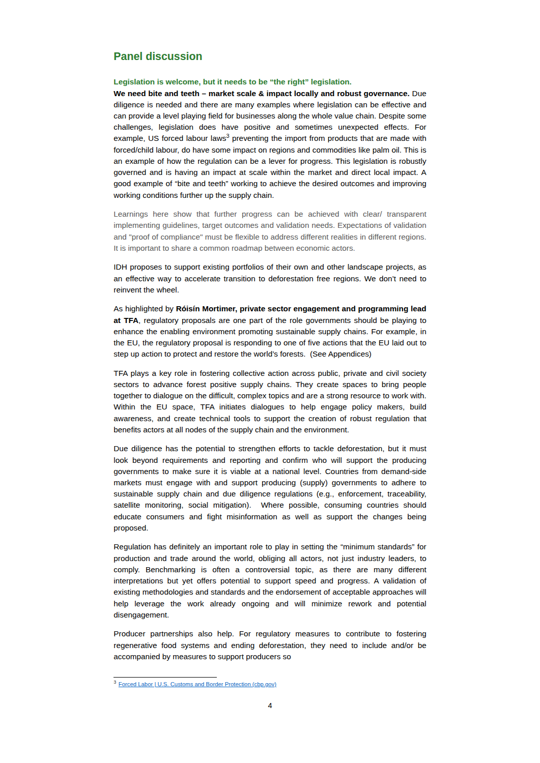Panel discussion
Legislation is welcome, but it needs to be “the right” legislation.
We need bite and teeth – market scale & impact locally and robust governance. Due diligence is needed and there are many examples where legislation can be effective and can provide a level playing field for businesses along the whole value chain. Despite some challenges, legislation does have positive and sometimes unexpected effects. For example, US forced labour laws3 preventing the import from products that are made with forced/child labour, do have some impact on regions and commodities like palm oil. This is an example of how the regulation can be a lever for progress. This legislation is robustly governed and is having an impact at scale within the market and direct local impact. A good example of “bite and teeth” working to achieve the desired outcomes and improving working conditions further up the supply chain.
Learnings here show that further progress can be achieved with clear/ transparent implementing guidelines, target outcomes and validation needs. Expectations of validation and "proof of compliance" must be flexible to address different realities in different regions. It is important to share a common roadmap between economic actors.
IDH proposes to support existing portfolios of their own and other landscape projects, as an effective way to accelerate transition to deforestation free regions. We don’t need to reinvent the wheel.
As highlighted by Róisín Mortimer, private sector engagement and programming lead at TFA, regulatory proposals are one part of the role governments should be playing to enhance the enabling environment promoting sustainable supply chains. For example, in the EU, the regulatory proposal is responding to one of five actions that the EU laid out to step up action to protect and restore the world’s forests. (See Appendices)
TFA plays a key role in fostering collective action across public, private and civil society sectors to advance forest positive supply chains. They create spaces to bring people together to dialogue on the difficult, complex topics and are a strong resource to work with. Within the EU space, TFA initiates dialogues to help engage policy makers, build awareness, and create technical tools to support the creation of robust regulation that benefits actors at all nodes of the supply chain and the environment.
Due diligence has the potential to strengthen efforts to tackle deforestation, but it must look beyond requirements and reporting and confirm who will support the producing governments to make sure it is viable at a national level. Countries from demand-side markets must engage with and support producing (supply) governments to adhere to sustainable supply chain and due diligence regulations (e.g., enforcement, traceability, satellite monitoring, social mitigation). Where possible, consuming countries should educate consumers and fight misinformation as well as support the changes being proposed.
Regulation has definitely an important role to play in setting the “minimum standards” for production and trade around the world, obliging all actors, not just industry leaders, to comply. Benchmarking is often a controversial topic, as there are many different interpretations but yet offers potential to support speed and progress. A validation of existing methodologies and standards and the endorsement of acceptable approaches will help leverage the work already ongoing and will minimize rework and potential disengagement.
Producer partnerships also help. For regulatory measures to contribute to fostering regenerative food systems and ending deforestation, they need to include and/or be accompanied by measures to support producers so
3 Forced Labor | U.S. Customs and Border Protection (cbp.gov)
4